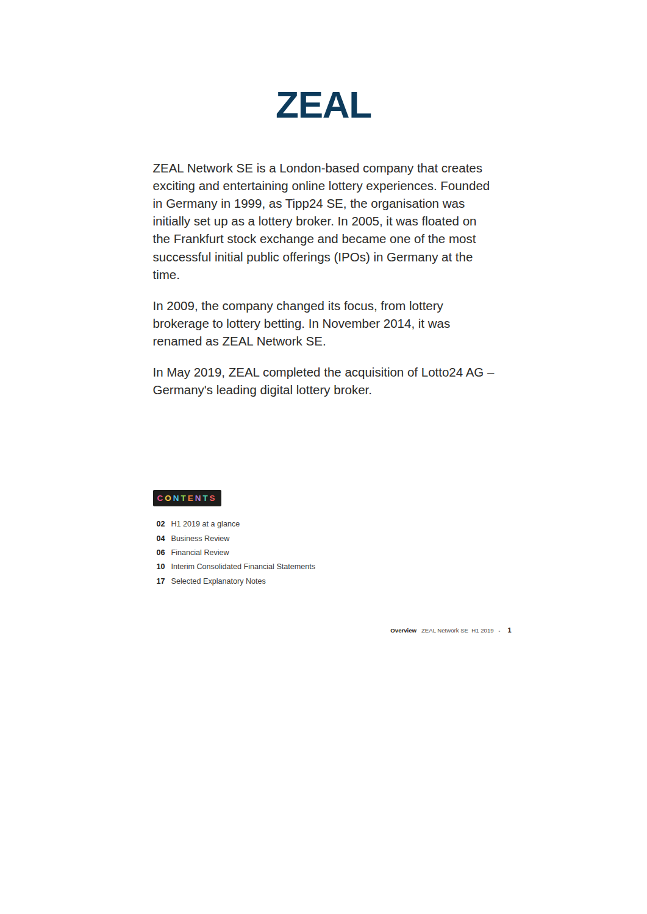ZEAL
ZEAL Network SE is a London-based company that creates exciting and entertaining online lottery experiences. Founded in Germany in 1999, as Tipp24 SE, the organisation was initially set up as a lottery broker. In 2005, it was floated on the Frankfurt stock exchange and became one of the most successful initial public offerings (IPOs) in Germany at the time.
In 2009, the company changed its focus, from lottery brokerage to lottery betting. In November 2014, it was renamed as ZEAL Network SE.
In May 2019, ZEAL completed the acquisition of Lotto24 AG – Germany's leading digital lottery broker.
CONTENTS
02 H1 2019 at a glance
04 Business Review
06 Financial Review
10 Interim Consolidated Financial Statements
17 Selected Explanatory Notes
Overview ZEAL Network SE H1 2019 • 1